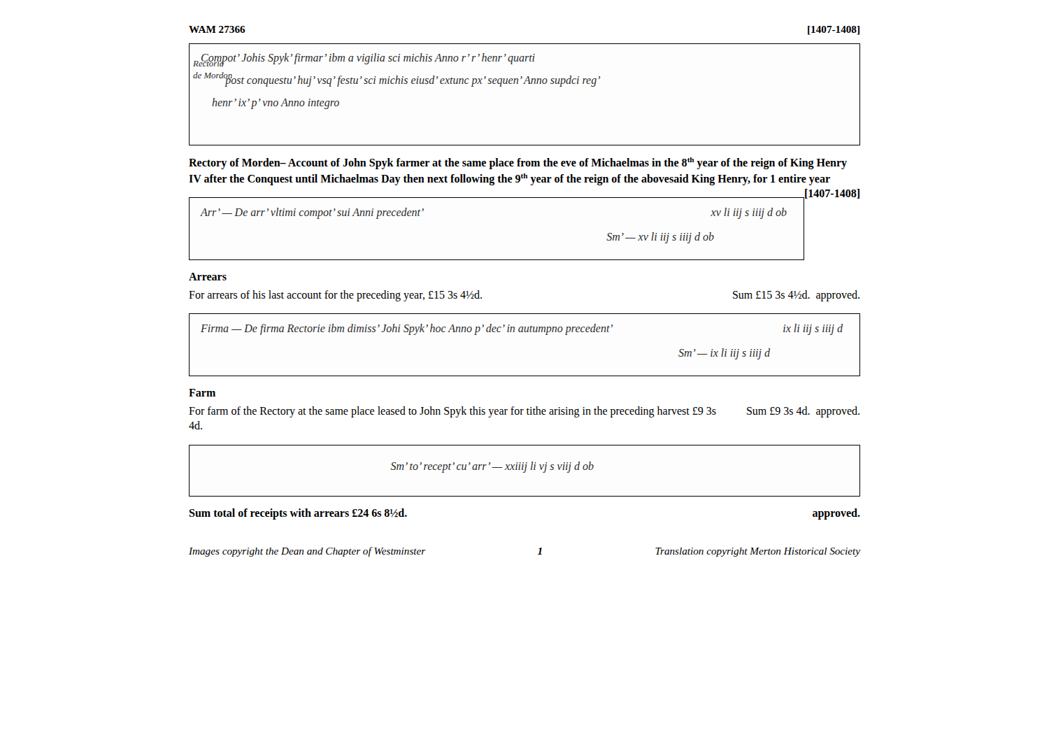WAM 27366 [1407-1408]
Rectoria
de Mordon Compot’ Johis Spyk’ firmar’ ibm a vigilia sci michis Anno r’ r’ henr’ quarti post conquestu’ huj’ vsq’ festu’ sci michis eiusd’ extunc px’ sequen’ Anno supdci reg’ henr’ ix’ p’ vno Anno integro
Rectory of Morden– Account of John Spyk farmer at the same place from the eve of Michaelmas in the 8th year of the reign of King Henry IV after the Conquest until Michaelmas Day then next following the 9th year of the reign of the abovesaid King Henry, for 1 entire year [1407-1408]
Arr’ — De arr’ vltimi compot’ sui Anni precedent’ xv li iij s iiij d ob Sm’ — xv li iij s iiij d ob
Arrears
For arrears of his last account for the preceding year, £15 3s 4½d. Sum £15 3s 4½d. approved.
Firma — De firma Rectorie ibm dimiss’ Johi Spyk’ hoc Anno p’ dec’ in autumpno precedent’ ix li iij s iiij d Sm’ — ix li iij s iiij d
Farm
For farm of the Rectory at the same place leased to John Spyk this year for tithe arising in the preceding harvest £9 3s 4d. Sum £9 3s 4d. approved.
Sm’ to’ recept’ cu’ arr’ — xxiiij li vj s viij d ob
Sum total of receipts with arrears £24 6s 8½d. approved.
Images copyright the Dean and Chapter of Westminster 1 Translation copyright Merton Historical Society